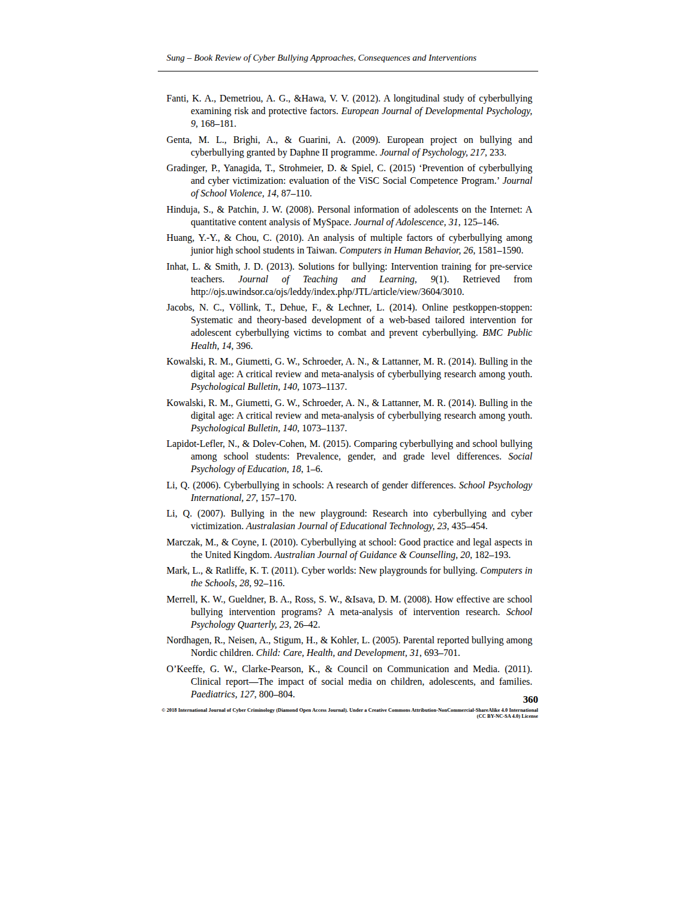Sung – Book Review of Cyber Bullying Approaches, Consequences and Interventions
Fanti, K. A., Demetriou, A. G., &Hawa, V. V. (2012). A longitudinal study of cyberbullying examining risk and protective factors. European Journal of Developmental Psychology, 9, 168–181.
Genta, M. L., Brighi, A., & Guarini, A. (2009). European project on bullying and cyberbullying granted by Daphne II programme. Journal of Psychology, 217, 233.
Gradinger, P., Yanagida, T., Strohmeier, D. & Spiel, C. (2015) ‘Prevention of cyberbullying and cyber victimization: evaluation of the ViSC Social Competence Program.’ Journal of School Violence, 14, 87–110.
Hinduja, S., & Patchin, J. W. (2008). Personal information of adolescents on the Internet: A quantitative content analysis of MySpace. Journal of Adolescence, 31, 125–146.
Huang, Y.-Y., & Chou, C. (2010). An analysis of multiple factors of cyberbullying among junior high school students in Taiwan. Computers in Human Behavior, 26, 1581–1590.
Inhat, L. & Smith, J. D. (2013). Solutions for bullying: Intervention training for pre-service teachers. Journal of Teaching and Learning, 9(1). Retrieved from http://ojs.uwindsor.ca/ojs/leddy/index.php/JTL/article/view/3604/3010.
Jacobs, N. C., Völlink, T., Dehue, F., & Lechner, L. (2014). Online pestkoppen-stoppen: Systematic and theory-based development of a web-based tailored intervention for adolescent cyberbullying victims to combat and prevent cyberbullying. BMC Public Health, 14, 396.
Kowalski, R. M., Giumetti, G. W., Schroeder, A. N., & Lattanner, M. R. (2014). Bulling in the digital age: A critical review and meta-analysis of cyberbullying research among youth. Psychological Bulletin, 140, 1073–1137.
Kowalski, R. M., Giumetti, G. W., Schroeder, A. N., & Lattanner, M. R. (2014). Bulling in the digital age: A critical review and meta-analysis of cyberbullying research among youth. Psychological Bulletin, 140, 1073–1137.
Lapidot-Lefler, N., & Dolev-Cohen, M. (2015). Comparing cyberbullying and school bullying among school students: Prevalence, gender, and grade level differences. Social Psychology of Education, 18, 1–6.
Li, Q. (2006). Cyberbullying in schools: A research of gender differences. School Psychology International, 27, 157–170.
Li, Q. (2007). Bullying in the new playground: Research into cyberbullying and cyber victimization. Australasian Journal of Educational Technology, 23, 435–454.
Marczak, M., & Coyne, I. (2010). Cyberbullying at school: Good practice and legal aspects in the United Kingdom. Australian Journal of Guidance & Counselling, 20, 182–193.
Mark, L., & Ratliffe, K. T. (2011). Cyber worlds: New playgrounds for bullying. Computers in the Schools, 28, 92–116.
Merrell, K. W., Gueldner, B. A., Ross, S. W., &Isava, D. M. (2008). How effective are school bullying intervention programs? A meta-analysis of intervention research. School Psychology Quarterly, 23, 26–42.
Nordhagen, R., Neisen, A., Stigum, H., & Kohler, L. (2005). Parental reported bullying among Nordic children. Child: Care, Health, and Development, 31, 693–701.
O’Keeffe, G. W., Clarke-Pearson, K., & Council on Communication and Media. (2011). Clinical report—The impact of social media on children, adolescents, and families. Paediatrics, 127, 800–804.
360
© 2018 International Journal of Cyber Criminology (Diamond Open Access Journal). Under a Creative Commons Attribution-NonCommercial-ShareAlike 4.0 International (CC BY-NC-SA 4.0) License